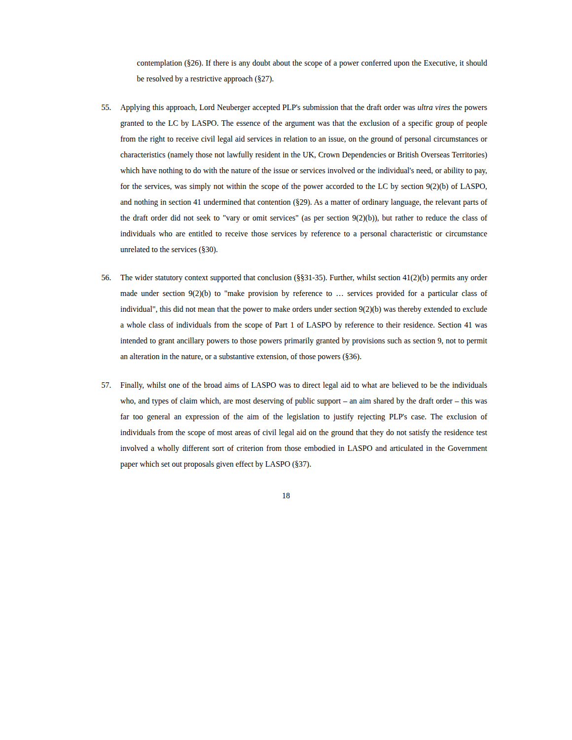contemplation (§26). If there is any doubt about the scope of a power conferred upon the Executive, it should be resolved by a restrictive approach (§27).
55.
Applying this approach, Lord Neuberger accepted PLP's submission that the draft order was ultra vires the powers granted to the LC by LASPO. The essence of the argument was that the exclusion of a specific group of people from the right to receive civil legal aid services in relation to an issue, on the ground of personal circumstances or characteristics (namely those not lawfully resident in the UK, Crown Dependencies or British Overseas Territories) which have nothing to do with the nature of the issue or services involved or the individual's need, or ability to pay, for the services, was simply not within the scope of the power accorded to the LC by section 9(2)(b) of LASPO, and nothing in section 41 undermined that contention (§29). As a matter of ordinary language, the relevant parts of the draft order did not seek to "vary or omit services" (as per section 9(2)(b)), but rather to reduce the class of individuals who are entitled to receive those services by reference to a personal characteristic or circumstance unrelated to the services (§30).
56.
The wider statutory context supported that conclusion (§§31-35). Further, whilst section 41(2)(b) permits any order made under section 9(2)(b) to "make provision by reference to … services provided for a particular class of individual", this did not mean that the power to make orders under section 9(2)(b) was thereby extended to exclude a whole class of individuals from the scope of Part 1 of LASPO by reference to their residence. Section 41 was intended to grant ancillary powers to those powers primarily granted by provisions such as section 9, not to permit an alteration in the nature, or a substantive extension, of those powers (§36).
57.
Finally, whilst one of the broad aims of LASPO was to direct legal aid to what are believed to be the individuals who, and types of claim which, are most deserving of public support – an aim shared by the draft order – this was far too general an expression of the aim of the legislation to justify rejecting PLP's case. The exclusion of individuals from the scope of most areas of civil legal aid on the ground that they do not satisfy the residence test involved a wholly different sort of criterion from those embodied in LASPO and articulated in the Government paper which set out proposals given effect by LASPO (§37).
18